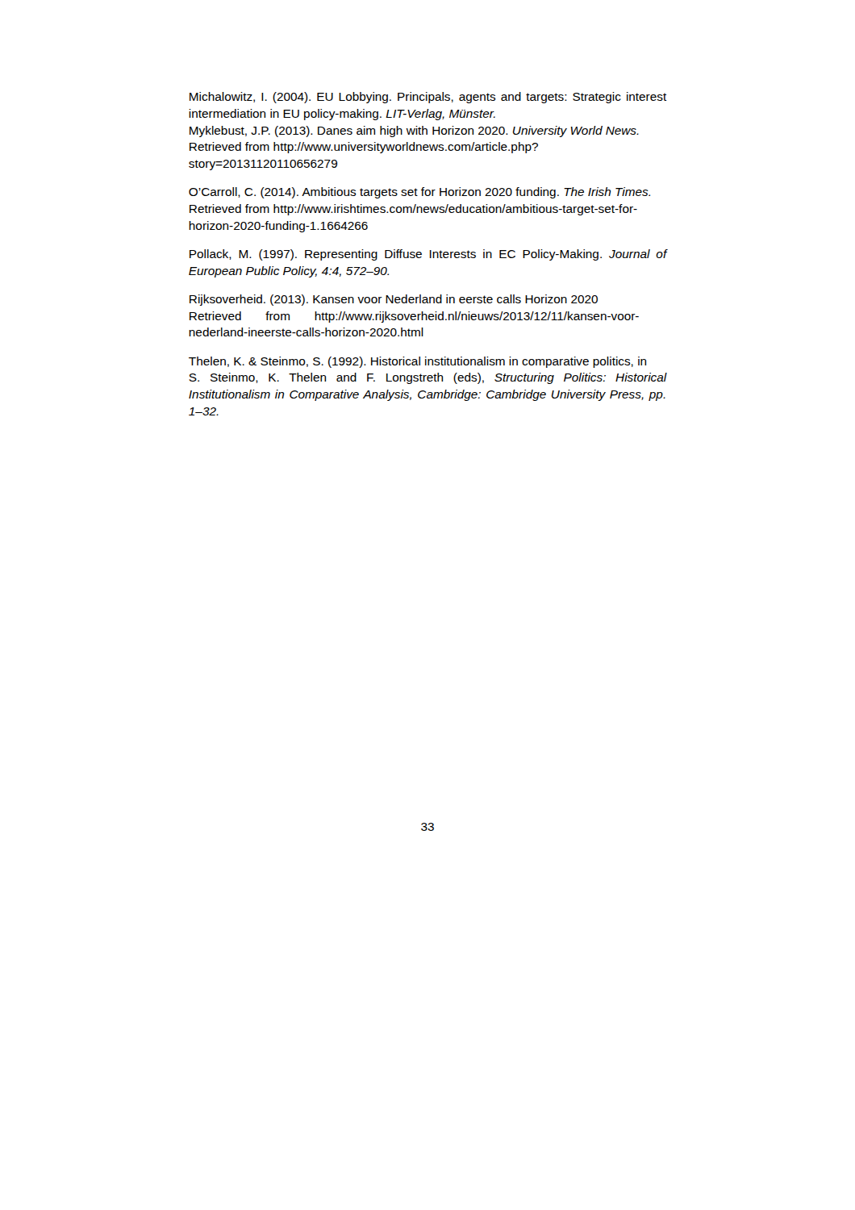Michalowitz, I. (2004). EU Lobbying. Principals, agents and targets: Strategic interest intermediation in EU policy-making. LIT-Verlag, Münster.
Myklebust, J.P. (2013). Danes aim high with Horizon 2020. University World News.
Retrieved from http://www.universityworldnews.com/article.php?story=20131120110656279
O’Carroll, C. (2014). Ambitious targets set for Horizon 2020 funding. The Irish Times.
Retrieved from http://www.irishtimes.com/news/education/ambitious-target-set-for-horizon-2020-funding-1.1664266
Pollack, M. (1997). Representing Diffuse Interests in EC Policy-Making. Journal of European Public Policy, 4:4, 572–90.
Rijksoverheid. (2013). Kansen voor Nederland in eerste calls Horizon 2020
Retrieved from http://www.rijksoverheid.nl/nieuws/2013/12/11/kansen-voor-nederland-ineerste-calls-horizon-2020.html
Thelen, K. & Steinmo, S. (1992). Historical institutionalism in comparative politics, in
S. Steinmo, K. Thelen and F. Longstreth (eds), Structuring Politics: Historical Institutionalism in Comparative Analysis, Cambridge: Cambridge University Press, pp. 1–32.
33